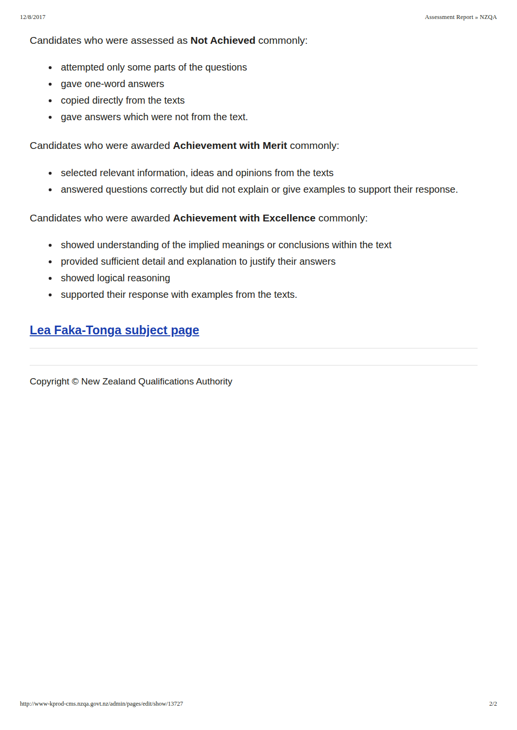12/8/2017 Assessment Report » NZQA
Candidates who were assessed as Not Achieved commonly:
attempted only some parts of the questions
gave one-word answers
copied directly from the texts
gave answers which were not from the text.
Candidates who were awarded Achievement with Merit commonly:
selected relevant information, ideas and opinions from the texts
answered questions correctly but did not explain or give examples to support their response.
Candidates who were awarded Achievement with Excellence commonly:
showed understanding of the implied meanings or conclusions within the text
provided sufficient detail and explanation to justify their answers
showed logical reasoning
supported their response with examples from the texts.
Lea Faka-Tonga subject page
Copyright © New Zealand Qualifications Authority
http://www-kprod-cms.nzqa.govt.nz/admin/pages/edit/show/13727 2/2